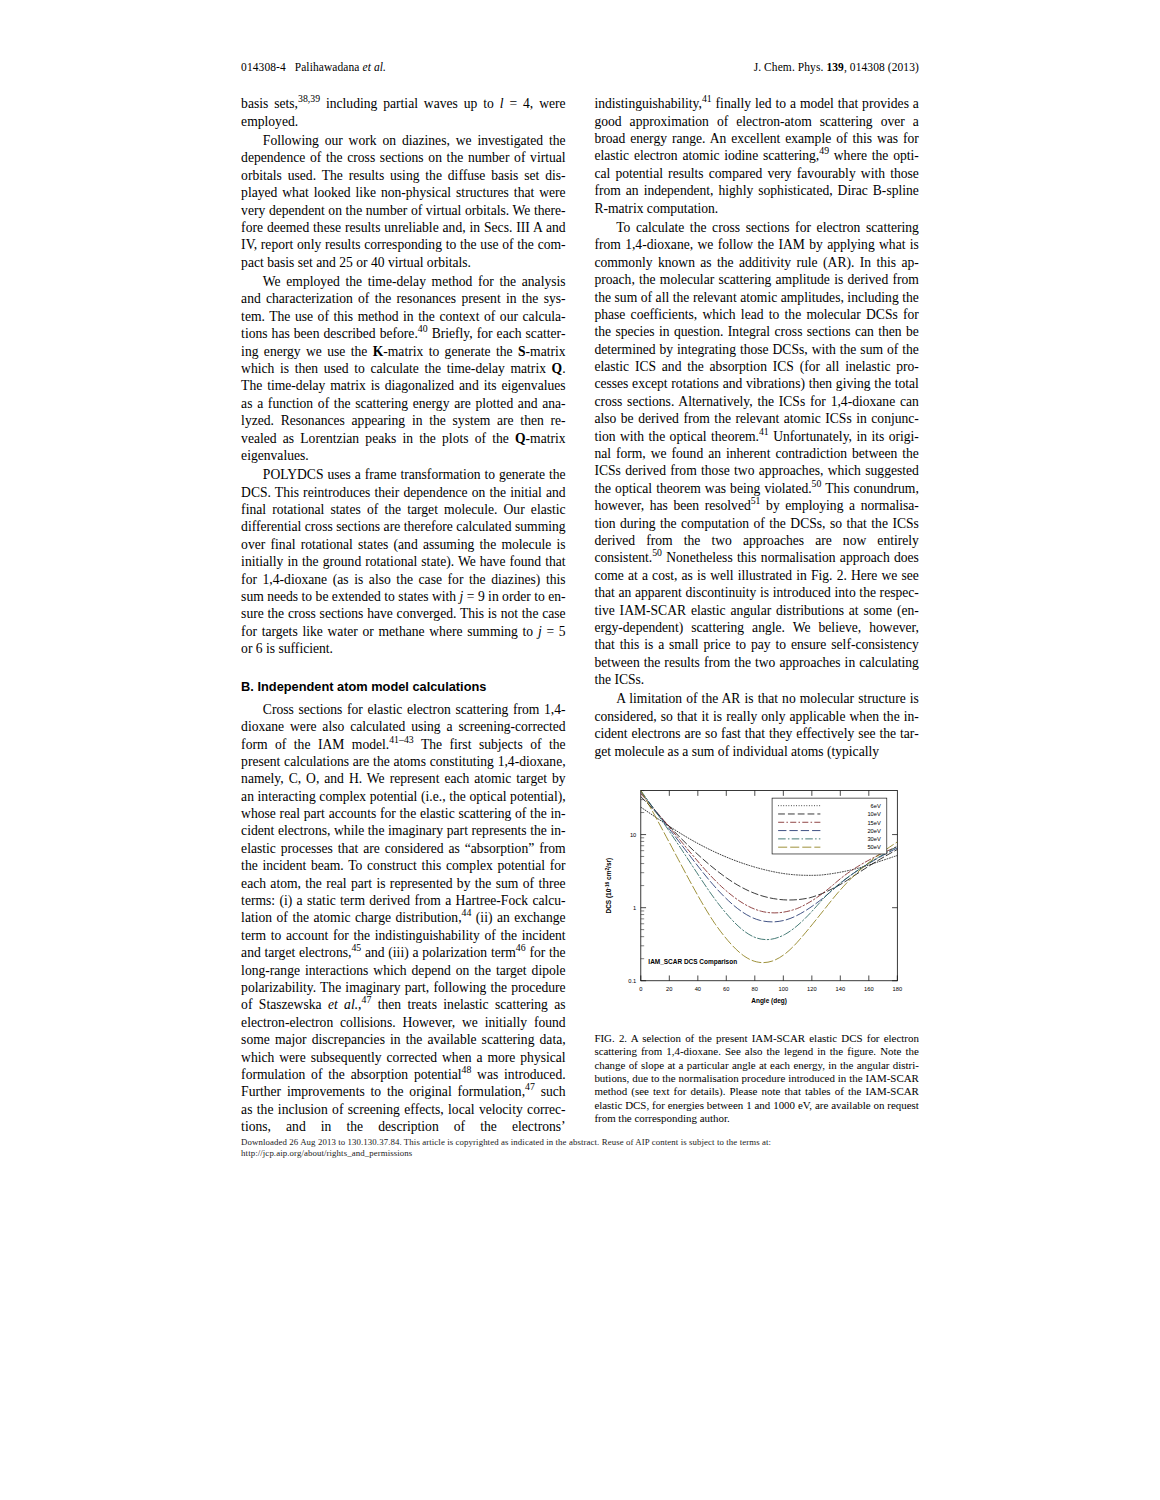014308-4 Palihawadana et al.
J. Chem. Phys. 139, 014308 (2013)
basis sets,38,39 including partial waves up to l = 4, were employed.
Following our work on diazines, we investigated the dependence of the cross sections on the number of virtual orbitals used. The results using the diffuse basis set displayed what looked like non-physical structures that were very dependent on the number of virtual orbitals. We therefore deemed these results unreliable and, in Secs. III A and IV, report only results corresponding to the use of the compact basis set and 25 or 40 virtual orbitals.
We employed the time-delay method for the analysis and characterization of the resonances present in the system. The use of this method in the context of our calculations has been described before.40 Briefly, for each scattering energy we use the K-matrix to generate the S-matrix which is then used to calculate the time-delay matrix Q. The time-delay matrix is diagonalized and its eigenvalues as a function of the scattering energy are plotted and analyzed. Resonances appearing in the system are then revealed as Lorentzian peaks in the plots of the Q-matrix eigenvalues.
POLYDCS uses a frame transformation to generate the DCS. This reintroduces their dependence on the initial and final rotational states of the target molecule. Our elastic differential cross sections are therefore calculated summing over final rotational states (and assuming the molecule is initially in the ground rotational state). We have found that for 1,4-dioxane (as is also the case for the diazines) this sum needs to be extended to states with j = 9 in order to ensure the cross sections have converged. This is not the case for targets like water or methane where summing to j = 5 or 6 is sufficient.
B. Independent atom model calculations
Cross sections for elastic electron scattering from 1,4-dioxane were also calculated using a screening-corrected form of the IAM model.41–43 The first subjects of the present calculations are the atoms constituting 1,4-dioxane, namely, C, O, and H. We represent each atomic target by an interacting complex potential (i.e., the optical potential), whose real part accounts for the elastic scattering of the incident electrons, while the imaginary part represents the inelastic processes that are considered as “absorption” from the incident beam. To construct this complex potential for each atom, the real part is represented by the sum of three terms: (i) a static term derived from a Hartree-Fock calculation of the atomic charge distribution,44 (ii) an exchange term to account for the indistinguishability of the incident and target electrons,45 and (iii) a polarization term46 for the long-range interactions which depend on the target dipole polarizability. The imaginary part, following the procedure of Staszewska et al.,47 then treats inelastic scattering as electron-electron collisions. However, we initially found some major discrepancies in the available scattering data, which were subsequently corrected when a more physical formulation of the absorption potential48 was introduced. Further improvements to the original formulation,47 such as the inclusion of screening effects, local velocity corrections, and in the description of the electrons’ indistinguishability,41 finally led to a model that provides a good approximation of electron-atom scattering over a broad energy range. An excellent example of this was for elastic electron atomic iodine scattering,49 where the optical potential results compared very favourably with those from an independent, highly sophisticated, Dirac B-spline R-matrix computation.
To calculate the cross sections for electron scattering from 1,4-dioxane, we follow the IAM by applying what is commonly known as the additivity rule (AR). In this approach, the molecular scattering amplitude is derived from the sum of all the relevant atomic amplitudes, including the phase coefficients, which lead to the molecular DCSs for the species in question. Integral cross sections can then be determined by integrating those DCSs, with the sum of the elastic ICS and the absorption ICS (for all inelastic processes except rotations and vibrations) then giving the total cross sections. Alternatively, the ICSs for 1,4-dioxane can also be derived from the relevant atomic ICSs in conjunction with the optical theorem.41 Unfortunately, in its original form, we found an inherent contradiction between the ICSs derived from those two approaches, which suggested the optical theorem was being violated.50 This conundrum, however, has been resolved51 by employing a normalisation during the computation of the DCSs, so that the ICSs derived from the two approaches are now entirely consistent.50 Nonetheless this normalisation approach does come at a cost, as is well illustrated in Fig. 2. Here we see that an apparent discontinuity is introduced into the respective IAM-SCAR elastic angular distributions at some (energy-dependent) scattering angle. We believe, however, that this is a small price to pay to ensure self-consistency between the results from the two approaches in calculating the ICSs.
A limitation of the AR is that no molecular structure is considered, so that it is really only applicable when the incident electrons are so fast that they effectively see the target molecule as a sum of individual atoms (typically
0.1 1 10 0 20 40 60 80 100 120 140 160 180 Angle (deg) DCS (10-16 cm2/sr) IAM_SCAR DCS Comparison 6eV 10eV 15eV 20eV 30eV 50eV
FIG. 2. A selection of the present IAM-SCAR elastic DCS for electron scattering from 1,4-dioxane. See also the legend in the figure. Note the change of slope at a particular angle at each energy, in the angular distributions, due to the normalisation procedure introduced in the IAM-SCAR method (see text for details). Please note that tables of the IAM-SCAR elastic DCS, for energies between 1 and 1000 eV, are available on request from the corresponding author.
Downloaded 26 Aug 2013 to 130.130.37.84. This article is copyrighted as indicated in the abstract. Reuse of AIP content is subject to the terms at: http://jcp.aip.org/about/rights_and_permissions